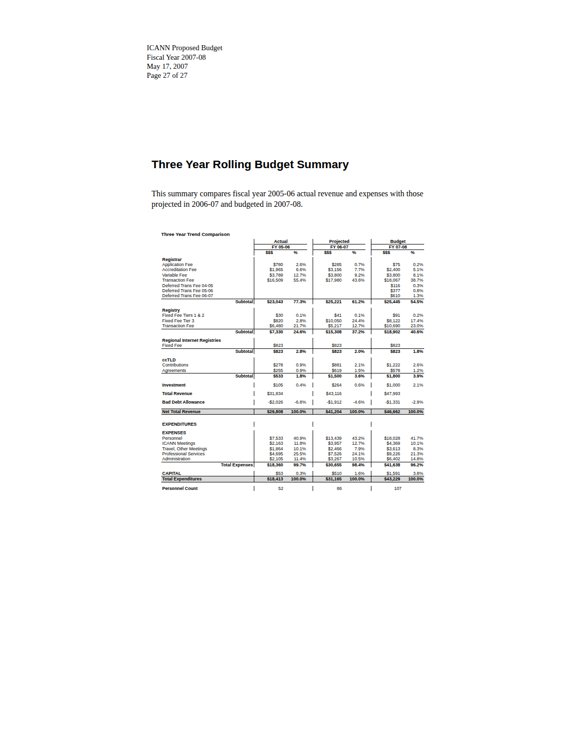ICANN Proposed Budget
Fiscal Year 2007-08
May 17, 2007
Page 27 of 27
Three Year Rolling Budget Summary
This summary compares fiscal year 2005-06 actual revenue and expenses with those projected in 2006-07 and budgeted in 2007-08.
Three Year Trend Comparison
| | Actual | | Projected | | Budget |
| | FY 05-06 | | FY 06-07 | | FY 07-08 |
| | $$$ | % | | $$$ | % | | $$$ | % |
| Registrar | | | | | | | | |
| Application Fee | $780 | 2.6% | | $285 | 0.7% | | $75 | 0.2% |
| Accreditation Fee | $1,965 | 6.6% | | $3,156 | 7.7% | | $2,400 | 5.1% |
| Variable Fee | $3,789 | 12.7% | | $3,800 | 9.2% | | $3,800 | 8.1% |
| Transaction Fee | $16,509 | 55.4% | | $17,980 | 43.6% | | $18,067 | 38.7% |
| Deferred Trans Fee 04-05 | | | | | | | $116 | 0.3% |
| Deferred Trans Fee 05-06 | | | | | | | $377 | 0.8% |
| Deferred Trans Fee 06-07 | | | | | | | $610 | 1.3% |
| Subtotal | $23,043 | 77.3% | | $25,221 | 61.2% | | $25,445 | 54.5% |
| Registry | | | | | | | | |
| Fixed Fee Tiers 1 & 2 | $30 | 0.1% | | $41 | 0.1% | | $91 | 0.2% |
| Fixed Fee Tier 3 | $820 | 2.8% | | $10,050 | 24.4% | | $8,122 | 17.4% |
| Transaction Fee | $6,480 | 21.7% | | $5,217 | 12.7% | | $10,690 | 23.0% |
| Subtotal | $7,330 | 24.6% | | $15,308 | 37.2% | | $18,902 | 40.6% |
| Regional Internet Registries | | | | | | | | |
| Fixed Fee | $823 | | | $823 | | | $823 | |
| Subtotal | $823 | 2.8% | | $823 | 2.0% | | $823 | 1.8% |
| ccTLD | | | | | | | | |
| Contributions | $278 | 0.9% | | $881 | 2.1% | | $1,222 | 2.6% |
| Agreements | $255 | 0.9% | | $619 | 1.5% | | $578 | 1.2% |
| Subtotal | $533 | 1.8% | | $1,500 | 3.6% | | $1,800 | 3.9% |
| Investment | $105 | 0.4% | | $264 | 0.6% | | $1,000 | 2.1% |
| Total Revenue | $31,834 | | | $43,116 | | | $47,993 | |
| Bad Debt Allowance | -$2,026 | -6.8% | | -$1,912 | -4.6% | | -$1,331 | -2.9% |
| Net Total Revenue | $29,808 | 100.0% | | $41,204 | 100.0% | | $46,662 | 100.0% |
| EXPENDITURES | | | | | | | | |
| EXPENSES | | | | | | | | |
| Personnel | $7,533 | 40.9% | | $13,439 | 43.2% | | $18,028 | 41.7% |
| ICANN Meetings | $2,163 | 11.8% | | $3,957 | 12.7% | | $4,369 | 10.1% |
| Travel, Other Meetings | $1,864 | 10.1% | | $2,466 | 7.9% | | $3,613 | 8.3% |
| Professional Services | $4,695 | 25.5% | | $7,526 | 24.1% | | $9,226 | 21.3% |
| Administration | $2,105 | 11.4% | | $3,267 | 10.5% | | $6,402 | 14.8% |
| Total Expenses | $18,360 | 99.7% | | $30,655 | 98.4% | | $41,638 | 96.2% |
| CAPITAL | $53 | 0.3% | | $510 | 1.6% | | $1,591 | 3.8% |
| Total Expenditures | $18,413 | 100.0% | | $31,165 | 100.0% | | $43,229 | 100.0% |
| Personnel Count | 52 | | 86 | | 107 |